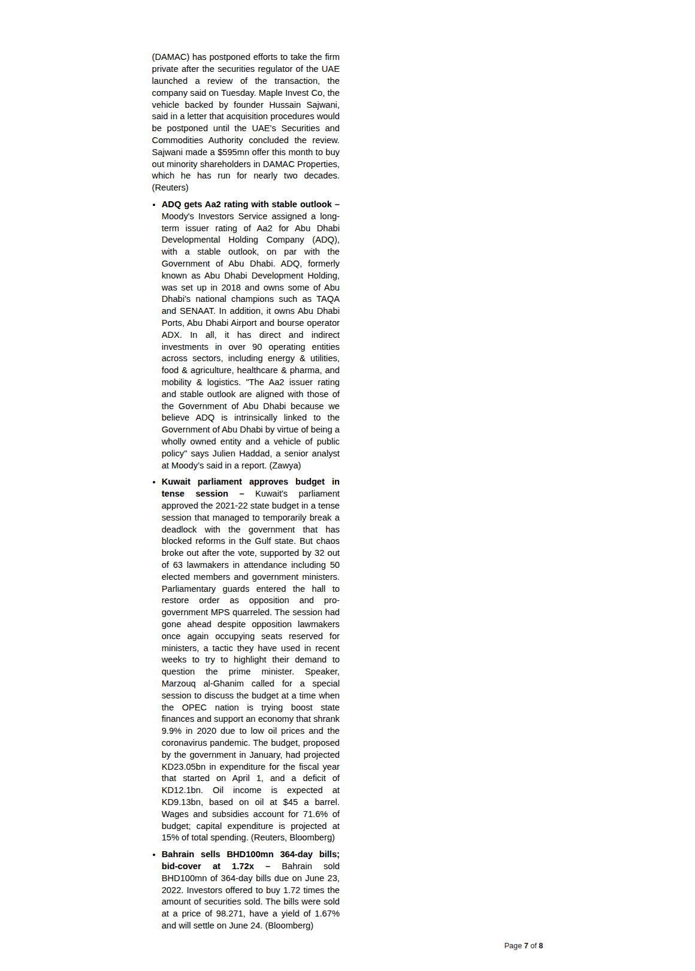(DAMAC) has postponed efforts to take the firm private after the securities regulator of the UAE launched a review of the transaction, the company said on Tuesday. Maple Invest Co, the vehicle backed by founder Hussain Sajwani, said in a letter that acquisition procedures would be postponed until the UAE's Securities and Commodities Authority concluded the review. Sajwani made a $595mn offer this month to buy out minority shareholders in DAMAC Properties, which he has run for nearly two decades. (Reuters)
ADQ gets Aa2 rating with stable outlook – Moody's Investors Service assigned a long-term issuer rating of Aa2 for Abu Dhabi Developmental Holding Company (ADQ), with a stable outlook, on par with the Government of Abu Dhabi. ADQ, formerly known as Abu Dhabi Development Holding, was set up in 2018 and owns some of Abu Dhabi's national champions such as TAQA and SENAAT. In addition, it owns Abu Dhabi Ports, Abu Dhabi Airport and bourse operator ADX. In all, it has direct and indirect investments in over 90 operating entities across sectors, including energy & utilities, food & agriculture, healthcare & pharma, and mobility & logistics. "The Aa2 issuer rating and stable outlook are aligned with those of the Government of Abu Dhabi because we believe ADQ is intrinsically linked to the Government of Abu Dhabi by virtue of being a wholly owned entity and a vehicle of public policy" says Julien Haddad, a senior analyst at Moody’s said in a report. (Zawya)
Kuwait parliament approves budget in tense session – Kuwait's parliament approved the 2021-22 state budget in a tense session that managed to temporarily break a deadlock with the government that has blocked reforms in the Gulf state. But chaos broke out after the vote, supported by 32 out of 63 lawmakers in attendance including 50 elected members and government ministers. Parliamentary guards entered the hall to restore order as opposition and pro-government MPS quarreled. The session had gone ahead despite opposition lawmakers once again occupying seats reserved for ministers, a tactic they have used in recent weeks to try to highlight their demand to question the prime minister. Speaker, Marzouq al-Ghanim called for a special session to discuss the budget at a time when the OPEC nation is trying boost state finances and support an economy that shrank 9.9% in 2020 due to low oil prices and the coronavirus pandemic. The budget, proposed by the government in January, had projected KD23.05bn in expenditure for the fiscal year that started on April 1, and a deficit of KD12.1bn. Oil income is expected at KD9.13bn, based on oil at $45 a barrel. Wages and subsidies account for 71.6% of budget; capital expenditure is projected at 15% of total spending. (Reuters, Bloomberg)
Bahrain sells BHD100mn 364-day bills; bid-cover at 1.72x – Bahrain sold BHD100mn of 364-day bills due on June 23, 2022. Investors offered to buy 1.72 times the amount of securities sold. The bills were sold at a price of 98.271, have a yield of 1.67% and will settle on June 24. (Bloomberg)
Page 7 of 8